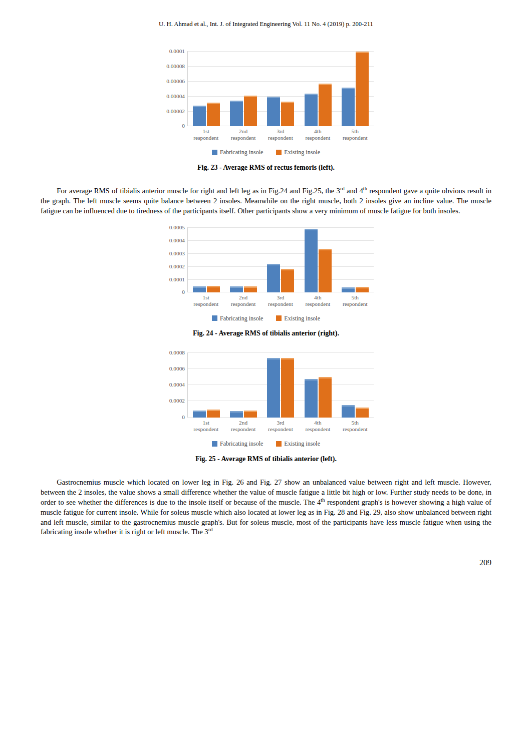U. H. Ahmad et al., Int. J. of Integrated Engineering Vol. 11 No. 4 (2019) p. 200-211
0.0001
0.00008
0.00006
0.00004
0.00002
0
1st
respondent 2nd
respondent 3rd
respondent 4th
respondent 5th
respondent
Fabricating insole
Existing insole
Fig. 23 - Average RMS of rectus femoris (left).
For average RMS of tibialis anterior muscle for right and left leg as in Fig.24 and Fig.25, the 3rd and 4th respondent gave a quite obvious result in the graph. The left muscle seems quite balance between 2 insoles. Meanwhile on the right muscle, both 2 insoles give an incline value. The muscle fatigue can be influenced due to tiredness of the participants itself. Other participants show a very minimum of muscle fatigue for both insoles.
0.0005
0.0004
0.0003
0.0002
0.0001
0
1st
respondent 2nd
respondent 3rd
respondent 4th
respondent 5th
respondent
Fabricating insole
Existing insole
Fig. 24 - Average RMS of tibialis anterior (right).
0.0008
0.0006
0.0004
0.0002
0
1st
respondent 2nd
respondent 3rd
respondent 4th
respondent 5th
respondent
Fabricating insole
Existing insole
Fig. 25 - Average RMS of tibialis anterior (left).
Gastrocnemius muscle which located on lower leg in Fig. 26 and Fig. 27 show an unbalanced value between right and left muscle. However, between the 2 insoles, the value shows a small difference whether the value of muscle fatigue a little bit high or low. Further study needs to be done, in order to see whether the differences is due to the insole itself or because of the muscle. The 4th respondent graph's is however showing a high value of muscle fatigue for current insole. While for soleus muscle which also located at lower leg as in Fig. 28 and Fig. 29, also show unbalanced between right and left muscle, similar to the gastrocnemius muscle graph's. But for soleus muscle, most of the participants have less muscle fatigue when using the fabricating insole whether it is right or left muscle. The 3rd
209